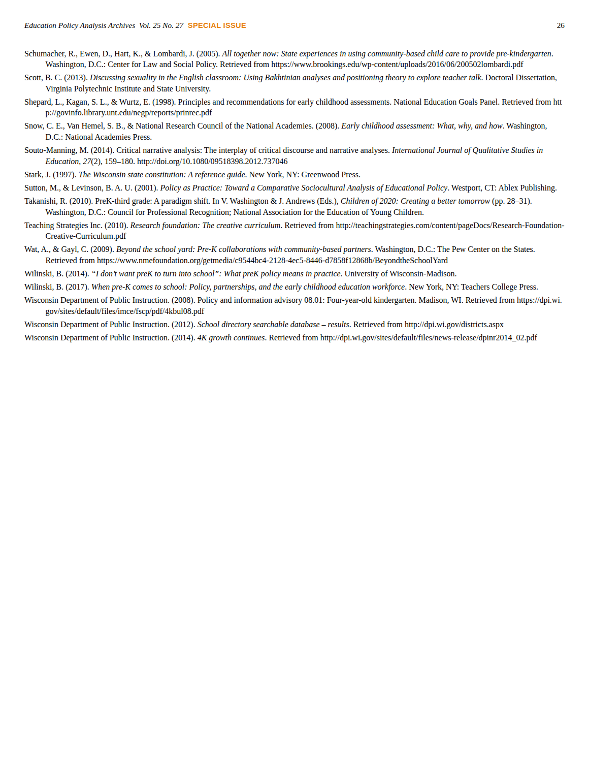Education Policy Analysis Archives Vol. 25 No. 27SPECIAL ISSUE
26
Schumacher, R., Ewen, D., Hart, K., & Lombardi, J. (2005). All together now: State experiences in using community-based child care to provide pre-kindergarten. Washington, D.C.: Center for Law and Social Policy. Retrieved from https://www.brookings.edu/wp-content/uploads/2016/06/200502lombardi.pdf
Scott, B. C. (2013). Discussing sexuality in the English classroom: Using Bakhtinian analyses and positioning theory to explore teacher talk. Doctoral Dissertation, Virginia Polytechnic Institute and State University.
Shepard, L., Kagan, S. L., & Wurtz, E. (1998). Principles and recommendations for early childhood assessments. National Education Goals Panel. Retrieved from http://govinfo.library.unt.edu/negp/reports/prinrec.pdf
Snow, C. E., Van Hemel, S. B., & National Research Council of the National Academies. (2008). Early childhood assessment: What, why, and how. Washington, D.C.: National Academies Press.
Souto-Manning, M. (2014). Critical narrative analysis: The interplay of critical discourse and narrative analyses. International Journal of Qualitative Studies in Education, 27(2), 159–180. http://doi.org/10.1080/09518398.2012.737046
Stark, J. (1997). The Wisconsin state constitution: A reference guide. New York, NY: Greenwood Press.
Sutton, M., & Levinson, B. A. U. (2001). Policy as Practice: Toward a Comparative Sociocultural Analysis of Educational Policy. Westport, CT: Ablex Publishing.
Takanishi, R. (2010). PreK-third grade: A paradigm shift. In V. Washington & J. Andrews (Eds.), Children of 2020: Creating a better tomorrow (pp. 28–31). Washington, D.C.: Council for Professional Recognition; National Association for the Education of Young Children.
Teaching Strategies Inc. (2010). Research foundation: The creative curriculum. Retrieved from http://teachingstrategies.com/content/pageDocs/Research-Foundation-Creative-Curriculum.pdf
Wat, A., & Gayl, C. (2009). Beyond the school yard: Pre-K collaborations with community-based partners. Washington, D.C.: The Pew Center on the States. Retrieved from https://www.nmefoundation.org/getmedia/c9544bc4-2128-4ec5-8446-d7858f12868b/BeyondtheSchoolYard
Wilinski, B. (2014). “I don’t want preK to turn into school”: What preK policy means in practice. University of Wisconsin-Madison.
Wilinski, B. (2017). When pre-K comes to school: Policy, partnerships, and the early childhood education workforce. New York, NY: Teachers College Press.
Wisconsin Department of Public Instruction. (2008). Policy and information advisory 08.01: Four-year-old kindergarten. Madison, WI. Retrieved from https://dpi.wi.gov/sites/default/files/imce/fscp/pdf/4kbul08.pdf
Wisconsin Department of Public Instruction. (2012). School directory searchable database – results. Retrieved from http://dpi.wi.gov/districts.aspx
Wisconsin Department of Public Instruction. (2014). 4K growth continues. Retrieved from http://dpi.wi.gov/sites/default/files/news-release/dpinr2014_02.pdf